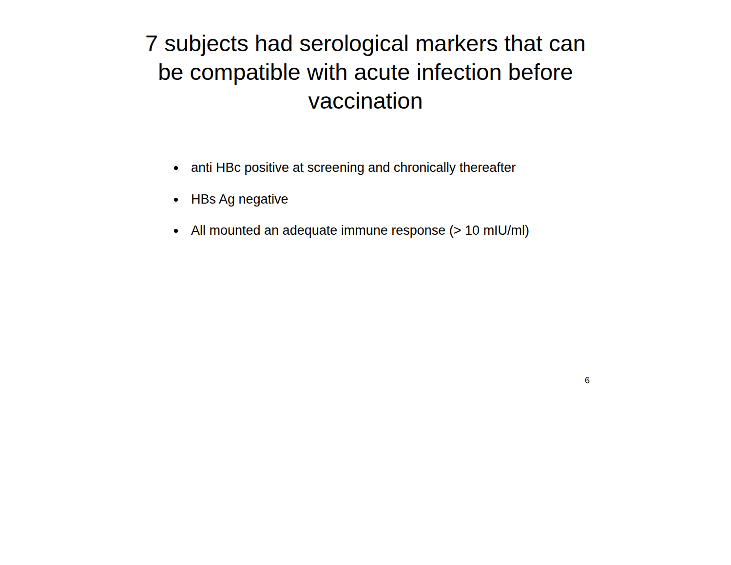7 subjects had serological markers that can be compatible with acute infection before vaccination
anti HBc positive at screening and chronically thereafter
HBs Ag negative
All mounted an adequate immune response (> 10 mIU/ml)
6